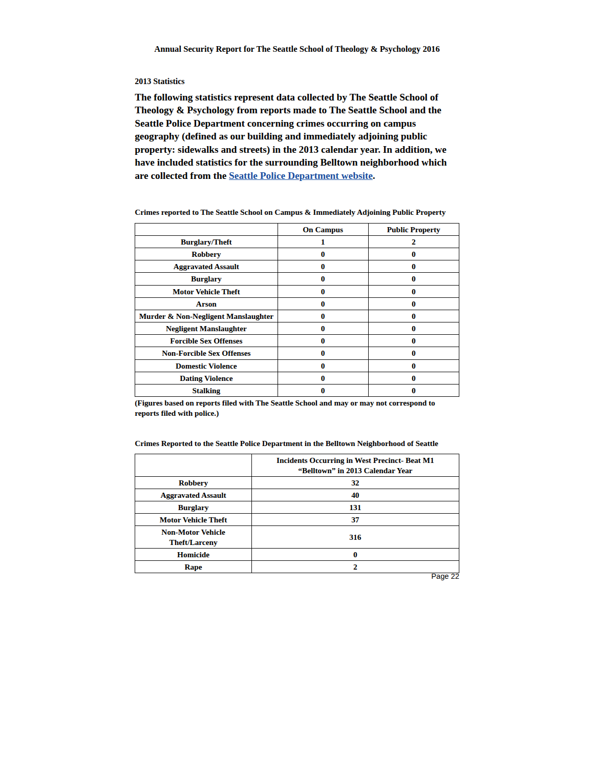Annual Security Report for The Seattle School of Theology & Psychology 2016
2013 Statistics
The following statistics represent data collected by The Seattle School of Theology & Psychology from reports made to The Seattle School and the Seattle Police Department concerning crimes occurring on campus geography (defined as our building and immediately adjoining public property: sidewalks and streets) in the 2013 calendar year. In addition, we have included statistics for the surrounding Belltown neighborhood which are collected from the Seattle Police Department website.
Crimes reported to The Seattle School on Campus & Immediately Adjoining Public Property
| | On Campus | Public Property |
| --- | --- | --- |
| Burglary/Theft | 1 | 2 |
| Robbery | 0 | 0 |
| Aggravated Assault | 0 | 0 |
| Burglary | 0 | 0 |
| Motor Vehicle Theft | 0 | 0 |
| Arson | 0 | 0 |
| Murder & Non-Negligent Manslaughter | 0 | 0 |
| Negligent Manslaughter | 0 | 0 |
| Forcible Sex Offenses | 0 | 0 |
| Non-Forcible Sex Offenses | 0 | 0 |
| Domestic Violence | 0 | 0 |
| Dating Violence | 0 | 0 |
| Stalking | 0 | 0 |
(Figures based on reports filed with The Seattle School and may or may not correspond to reports filed with police.)
Crimes Reported to the Seattle Police Department in the Belltown Neighborhood of Seattle
| | Incidents Occurring in West Precinct- Beat M1 “Belltown” in 2013 Calendar Year |
| --- | --- |
| Robbery | 32 |
| Aggravated Assault | 40 |
| Burglary | 131 |
| Motor Vehicle Theft | 37 |
| Non-Motor Vehicle Theft/Larceny | 316 |
| Homicide | 0 |
| Rape | 2 |
Page 22